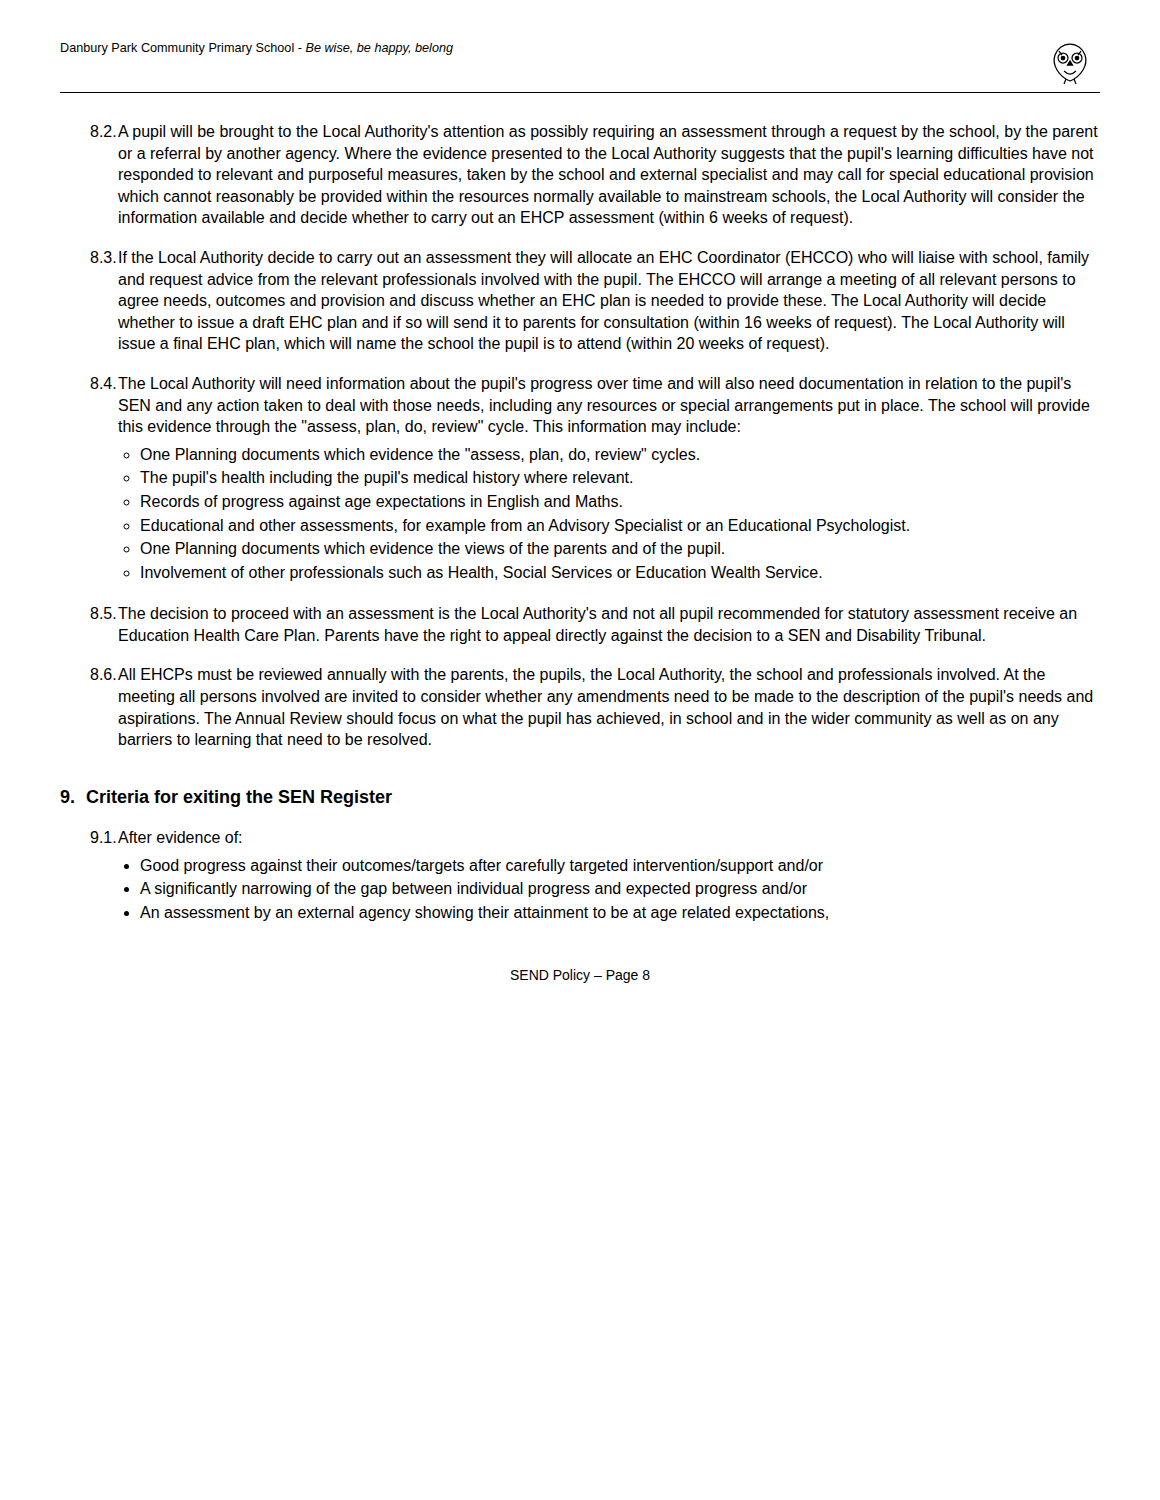Danbury Park Community Primary School - Be wise, be happy, belong
8.2. A pupil will be brought to the Local Authority's attention as possibly requiring an assessment through a request by the school, by the parent or a referral by another agency. Where the evidence presented to the Local Authority suggests that the pupil's learning difficulties have not responded to relevant and purposeful measures, taken by the school and external specialist and may call for special educational provision which cannot reasonably be provided within the resources normally available to mainstream schools, the Local Authority will consider the information available and decide whether to carry out an EHCP assessment (within 6 weeks of request).
8.3. If the Local Authority decide to carry out an assessment they will allocate an EHC Coordinator (EHCCO) who will liaise with school, family and request advice from the relevant professionals involved with the pupil. The EHCCO will arrange a meeting of all relevant persons to agree needs, outcomes and provision and discuss whether an EHC plan is needed to provide these. The Local Authority will decide whether to issue a draft EHC plan and if so will send it to parents for consultation (within 16 weeks of request). The Local Authority will issue a final EHC plan, which will name the school the pupil is to attend (within 20 weeks of request).
8.4. The Local Authority will need information about the pupil's progress over time and will also need documentation in relation to the pupil's SEN and any action taken to deal with those needs, including any resources or special arrangements put in place. The school will provide this evidence through the "assess, plan, do, review" cycle. This information may include:
One Planning documents which evidence the "assess, plan, do, review" cycles.
The pupil's health including the pupil's medical history where relevant.
Records of progress against age expectations in English and Maths.
Educational and other assessments, for example from an Advisory Specialist or an Educational Psychologist.
One Planning documents which evidence the views of the parents and of the pupil.
Involvement of other professionals such as Health, Social Services or Education Wealth Service.
8.5. The decision to proceed with an assessment is the Local Authority's and not all pupil recommended for statutory assessment receive an Education Health Care Plan. Parents have the right to appeal directly against the decision to a SEN and Disability Tribunal.
8.6. All EHCPs must be reviewed annually with the parents, the pupils, the Local Authority, the school and professionals involved. At the meeting all persons involved are invited to consider whether any amendments need to be made to the description of the pupil's needs and aspirations. The Annual Review should focus on what the pupil has achieved, in school and in the wider community as well as on any barriers to learning that need to be resolved.
9. Criteria for exiting the SEN Register
9.1. After evidence of:
Good progress against their outcomes/targets after carefully targeted intervention/support and/or
A significantly narrowing of the gap between individual progress and expected progress and/or
An assessment by an external agency showing their attainment to be at age related expectations,
SEND Policy – Page 8